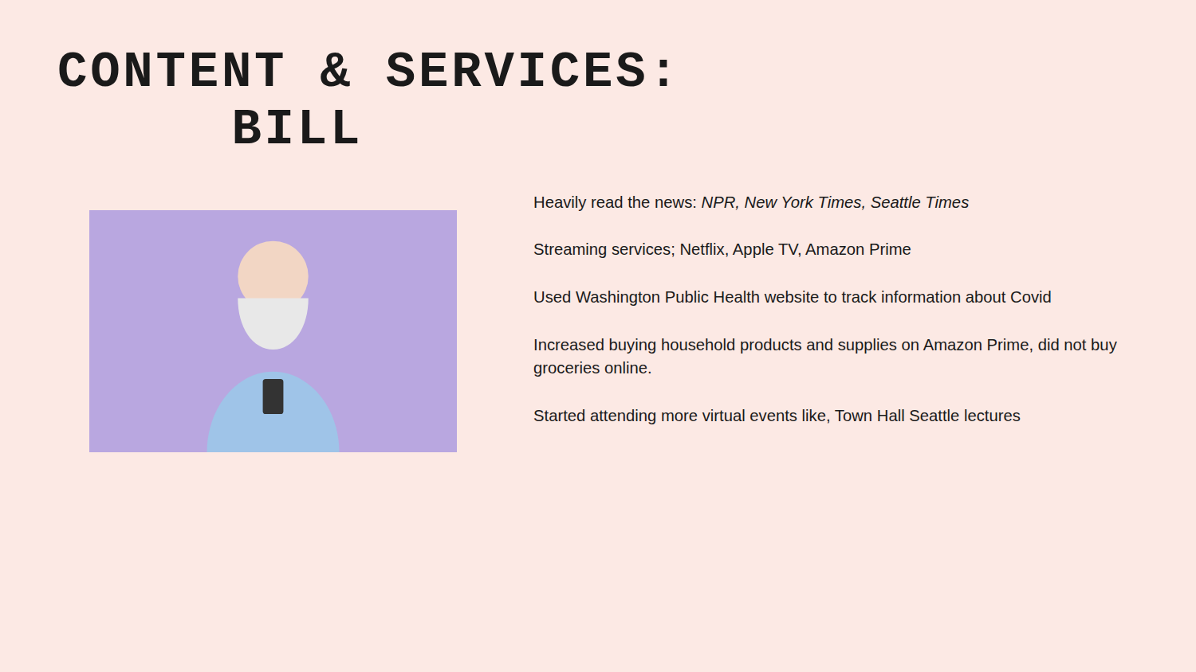Content & Services:Bill
Heavily read the news: NPR, New York Times, Seattle Times
Streaming services; Netflix, Apple TV, Amazon Prime
Used Washington Public Health website to track information about Covid
Increased buying household products and supplies on Amazon Prime, did not buy groceries online.
Started attending more virtual events like, Town Hall Seattle lectures